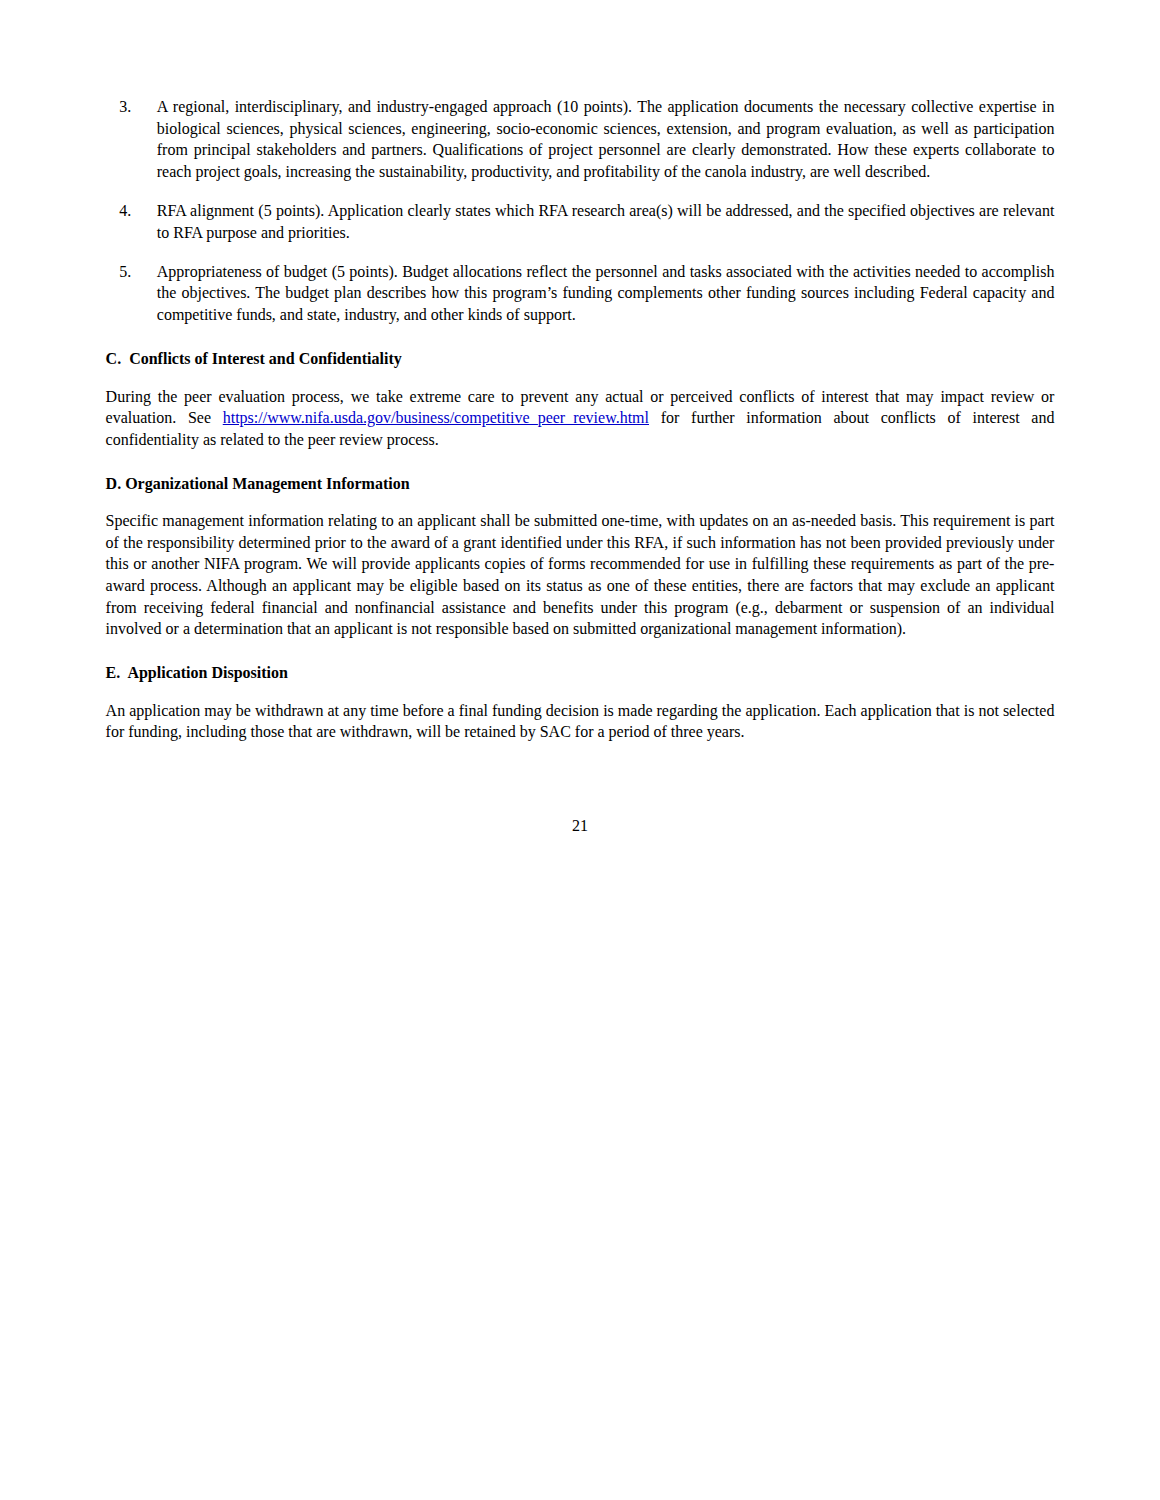3.
A regional, interdisciplinary, and industry-engaged approach (10 points). The application documents the necessary collective expertise in biological sciences, physical sciences, engineering, socio-economic sciences, extension, and program evaluation, as well as participation from principal stakeholders and partners. Qualifications of project personnel are clearly demonstrated. How these experts collaborate to reach project goals, increasing the sustainability, productivity, and profitability of the canola industry, are well described.
4.
RFA alignment (5 points). Application clearly states which RFA research area(s) will be addressed, and the specified objectives are relevant to RFA purpose and priorities.
5.
Appropriateness of budget (5 points). Budget allocations reflect the personnel and tasks associated with the activities needed to accomplish the objectives. The budget plan describes how this program’s funding complements other funding sources including Federal capacity and competitive funds, and state, industry, and other kinds of support.
C. Conflicts of Interest and Confidentiality
During the peer evaluation process, we take extreme care to prevent any actual or perceived conflicts of interest that may impact review or evaluation. See https://www.nifa.usda.gov/business/competitive_peer_review.html for further information about conflicts of interest and confidentiality as related to the peer review process.
D. Organizational Management Information
Specific management information relating to an applicant shall be submitted one-time, with updates on an as-needed basis. This requirement is part of the responsibility determined prior to the award of a grant identified under this RFA, if such information has not been provided previously under this or another NIFA program. We will provide applicants copies of forms recommended for use in fulfilling these requirements as part of the pre-award process. Although an applicant may be eligible based on its status as one of these entities, there are factors that may exclude an applicant from receiving federal financial and nonfinancial assistance and benefits under this program (e.g., debarment or suspension of an individual involved or a determination that an applicant is not responsible based on submitted organizational management information).
E. Application Disposition
An application may be withdrawn at any time before a final funding decision is made regarding the application. Each application that is not selected for funding, including those that are withdrawn, will be retained by SAC for a period of three years.
21